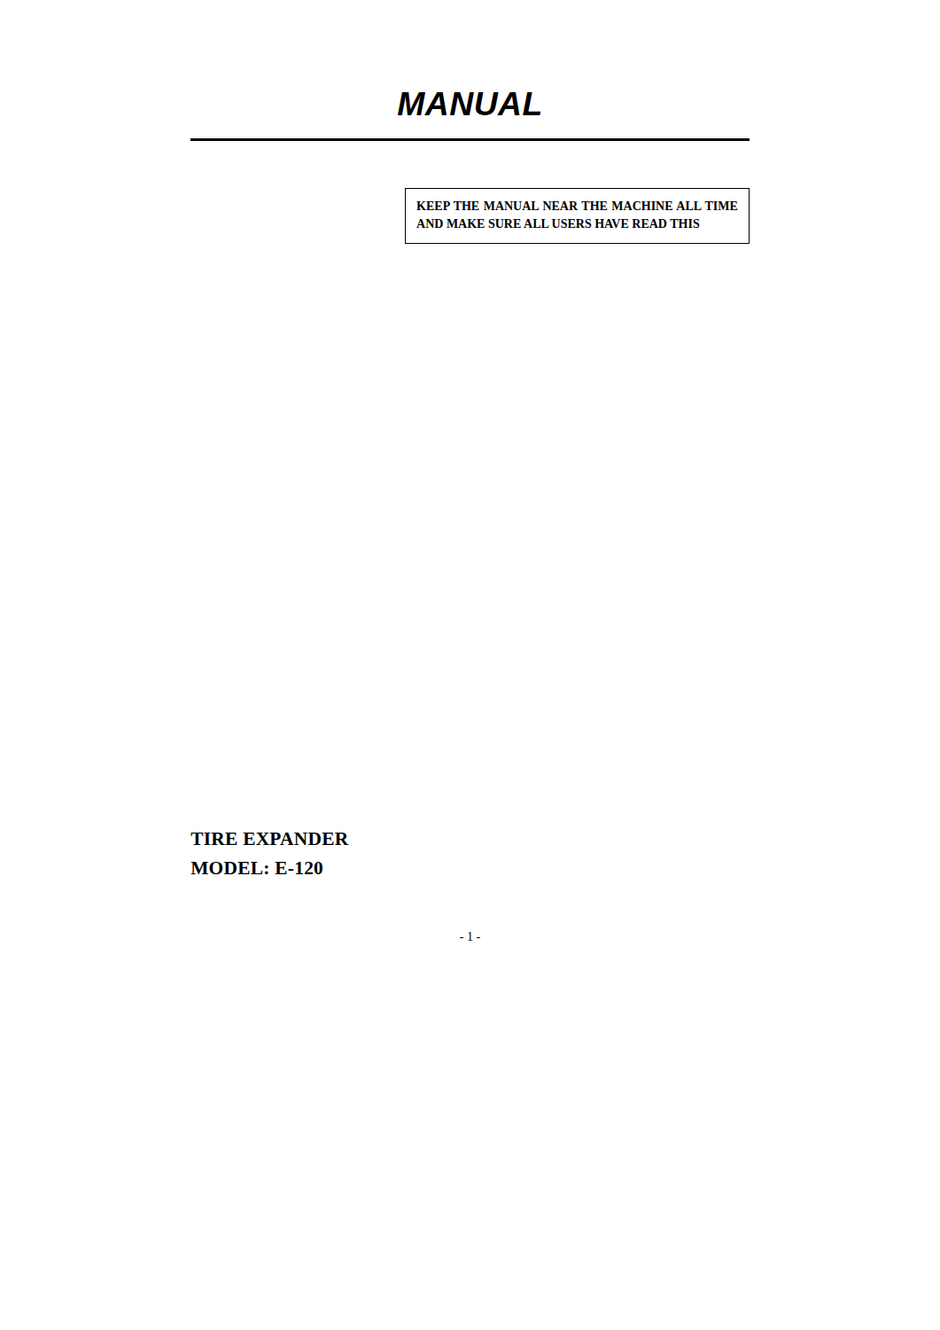MANUAL
KEEP THE MANUAL NEAR THE MACHINE ALL TIME AND MAKE SURE ALL USERS HAVE READ THIS
TIRE EXPANDER
MODEL: E-120
- 1 -